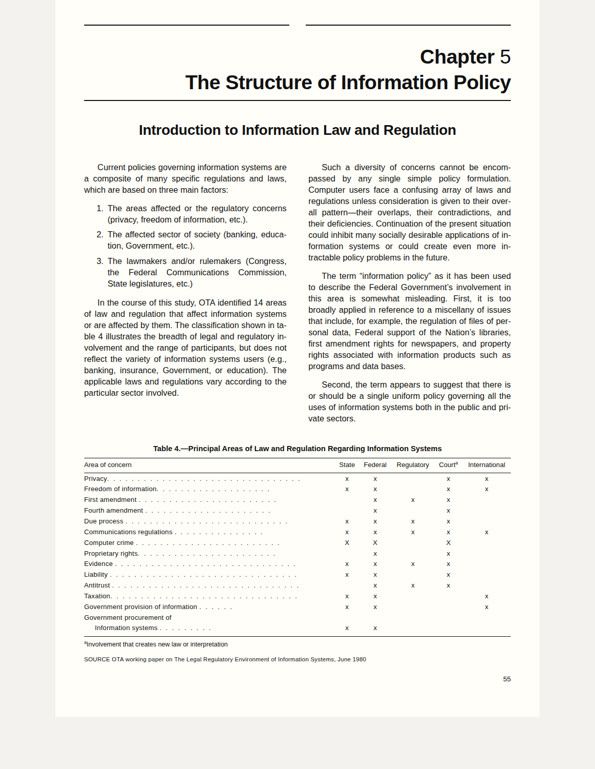Chapter 5
The Structure of Information Policy
Introduction to Information Law and Regulation
Current policies governing information systems are a composite of many specific regulations and laws, which are based on three main factors:
The areas affected or the regulatory concerns (privacy, freedom of information, etc.).
The affected sector of society (banking, education, Government, etc.).
The lawmakers and/or rulemakers (Congress, the Federal Communications Commission, State legislatures, etc.)
In the course of this study, OTA identified 14 areas of law and regulation that affect information systems or are affected by them. The classification shown in table 4 illustrates the breadth of legal and regulatory involvement and the range of participants, but does not reflect the variety of information systems users (e.g., banking, insurance, Government, or education). The applicable laws and regulations vary according to the particular sector involved.
Such a diversity of concerns cannot be encompassed by any single simple policy formulation. Computer users face a confusing array of laws and regulations unless consideration is given to their overall pattern—their overlaps, their contradictions, and their deficiencies. Continuation of the present situation could inhibit many socially desirable applications of information systems or could create even more intractable policy problems in the future.
The term “information policy” as it has been used to describe the Federal Government’s involvement in this area is somewhat misleading. First, it is too broadly applied in reference to a miscellany of issues that include, for example, the regulation of files of personal data, Federal support of the Nation’s libraries, first amendment rights for newspapers, and property rights associated with information products such as programs and data bases.
Second, the term appears to suggest that there is or should be a single uniform policy governing all the uses of information systems both in the public and private sectors.
Table 4.—Principal Areas of Law and Regulation Regarding Information Systems
| Area of concern | State | Federal | Regulatory | Court a | International |
| --- | --- | --- | --- | --- | --- |
| Privacy . . . . . . . . . . . . . . . . . . . . . . . . . . . . . . . . | x | x | | x | x |
| Freedom of information . . . . . . . . . . . . . . . . . . . | x | x | | x | x |
| First amendment . . . . . . . . . . . . . . . . . . . . . . . | | x | x | x | |
| Fourth amendment . . . . . . . . . . . . . . . . . . . . . | | x | | x | |
| Due process . . . . . . . . . . . . . . . . . . . . . . . . . . . | x | x | x | x | |
| Communications regulations . . . . . . . . . . . . . . . | x | x | x | x | x |
| Computer crime . . . . . . . . . . . . . . . . . . . . . . . . | Χ | Χ | | Χ | |
| Proprietary rights . . . . . . . . . . . . . . . . . . . . . . . | | x | | x | |
| Evidence . . . . . . . . . . . . . . . . . . . . . . . . . . . . . . | x | x | x | x | |
| Liability . . . . . . . . . . . . . . . . . . . . . . . . . . . . . . . | x | x | | x | |
| Antitrust . . . . . . . . . . . . . . . . . . . . . . . . . . . . . . . | | x | x | x | |
| Taxation . . . . . . . . . . . . . . . . . . . . . . . . . . . . . . . | x | x | | | x |
| Government provision of information . . . . . . | x | x | | | x |
| Government procurement of | | | | | |
| Information systems . . . . . . . . . | x | x | | | |
aInvolvement that creates new law or interpretation
SOURCE OTA working paper on The Legal Regulatory Environment of Information Systems, June 1980
55